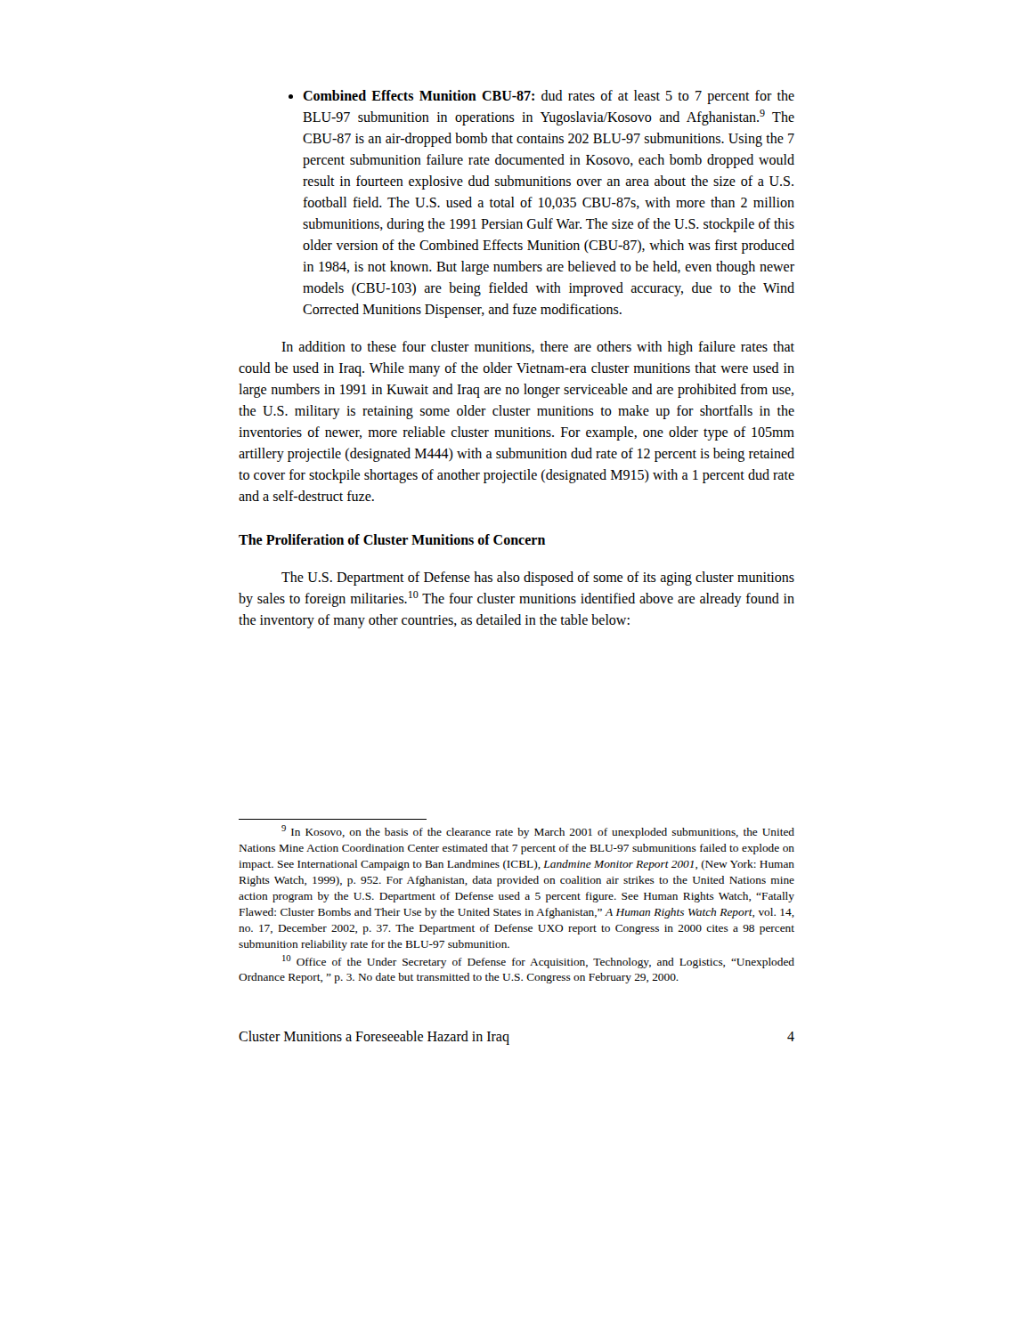Combined Effects Munition CBU-87: dud rates of at least 5 to 7 percent for the BLU-97 submunition in operations in Yugoslavia/Kosovo and Afghanistan.9 The CBU-87 is an air-dropped bomb that contains 202 BLU-97 submunitions. Using the 7 percent submunition failure rate documented in Kosovo, each bomb dropped would result in fourteen explosive dud submunitions over an area about the size of a U.S. football field. The U.S. used a total of 10,035 CBU-87s, with more than 2 million submunitions, during the 1991 Persian Gulf War. The size of the U.S. stockpile of this older version of the Combined Effects Munition (CBU-87), which was first produced in 1984, is not known. But large numbers are believed to be held, even though newer models (CBU-103) are being fielded with improved accuracy, due to the Wind Corrected Munitions Dispenser, and fuze modifications.
In addition to these four cluster munitions, there are others with high failure rates that could be used in Iraq. While many of the older Vietnam-era cluster munitions that were used in large numbers in 1991 in Kuwait and Iraq are no longer serviceable and are prohibited from use, the U.S. military is retaining some older cluster munitions to make up for shortfalls in the inventories of newer, more reliable cluster munitions. For example, one older type of 105mm artillery projectile (designated M444) with a submunition dud rate of 12 percent is being retained to cover for stockpile shortages of another projectile (designated M915) with a 1 percent dud rate and a self-destruct fuze.
The Proliferation of Cluster Munitions of Concern
The U.S. Department of Defense has also disposed of some of its aging cluster munitions by sales to foreign militaries.10 The four cluster munitions identified above are already found in the inventory of many other countries, as detailed in the table below:
9 In Kosovo, on the basis of the clearance rate by March 2001 of unexploded submunitions, the United Nations Mine Action Coordination Center estimated that 7 percent of the BLU-97 submunitions failed to explode on impact. See International Campaign to Ban Landmines (ICBL), Landmine Monitor Report 2001, (New York: Human Rights Watch, 1999), p. 952. For Afghanistan, data provided on coalition air strikes to the United Nations mine action program by the U.S. Department of Defense used a 5 percent figure. See Human Rights Watch, “Fatally Flawed: Cluster Bombs and Their Use by the United States in Afghanistan,” A Human Rights Watch Report, vol. 14, no. 17, December 2002, p. 37. The Department of Defense UXO report to Congress in 2000 cites a 98 percent submunition reliability rate for the BLU-97 submunition.
10 Office of the Under Secretary of Defense for Acquisition, Technology, and Logistics, “Unexploded Ordnance Report, ” p. 3. No date but transmitted to the U.S. Congress on February 29, 2000.
Cluster Munitions a Foreseeable Hazard in Iraq 4